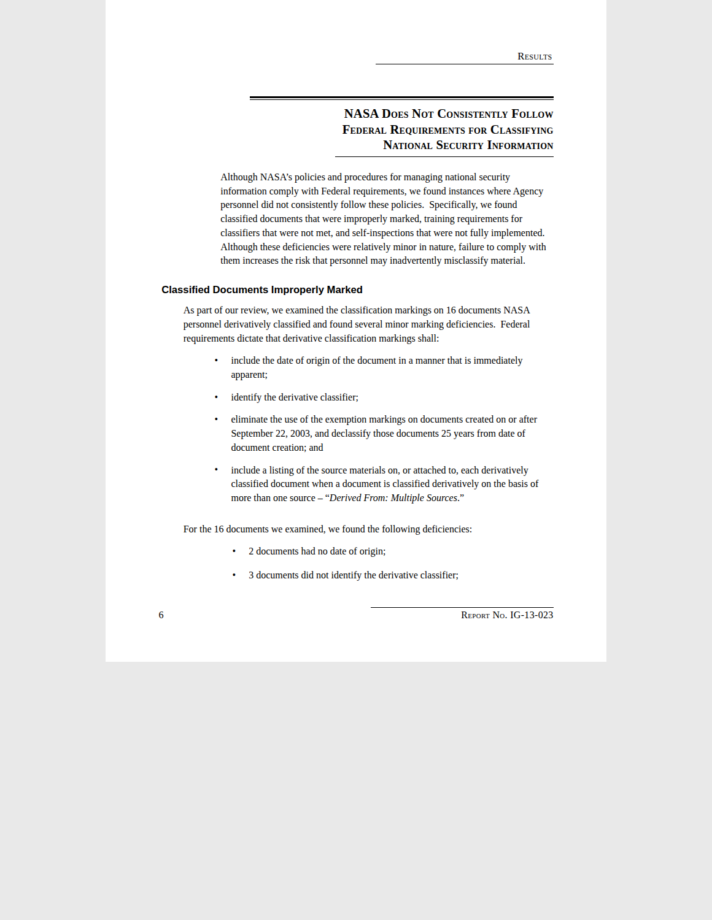Results
NASA Does Not Consistently Follow
Federal Requirements for Classifying
National Security Information
Although NASA’s policies and procedures for managing national security information comply with Federal requirements, we found instances where Agency personnel did not consistently follow these policies. Specifically, we found classified documents that were improperly marked, training requirements for classifiers that were not met, and self-inspections that were not fully implemented. Although these deficiencies were relatively minor in nature, failure to comply with them increases the risk that personnel may inadvertently misclassify material.
Classified Documents Improperly Marked
As part of our review, we examined the classification markings on 16 documents NASA personnel derivatively classified and found several minor marking deficiencies. Federal requirements dictate that derivative classification markings shall:
include the date of origin of the document in a manner that is immediately apparent;
identify the derivative classifier;
eliminate the use of the exemption markings on documents created on or after September 22, 2003, and declassify those documents 25 years from date of document creation; and
include a listing of the source materials on, or attached to, each derivatively classified document when a document is classified derivatively on the basis of more than one source – “Derived From: Multiple Sources.”
For the 16 documents we examined, we found the following deficiencies:
2 documents had no date of origin;
3 documents did not identify the derivative classifier;
6
Report No. IG-13-023